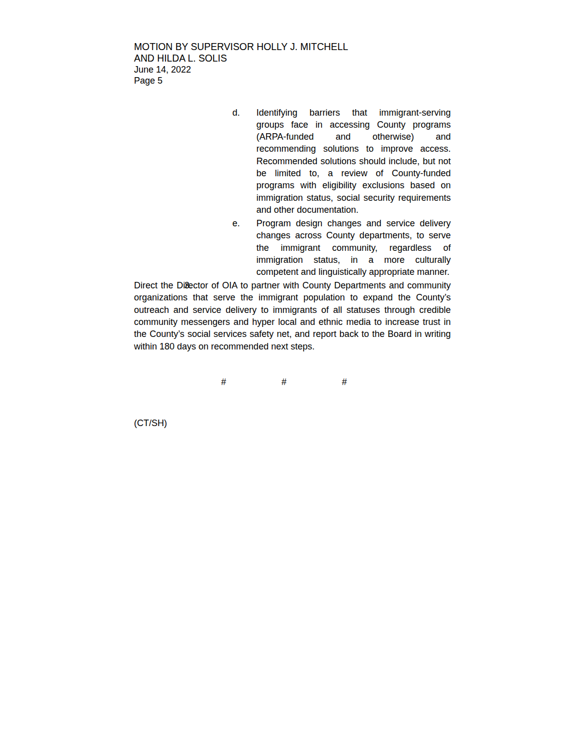MOTION BY SUPERVISOR HOLLY J. MITCHELL
AND HILDA L. SOLIS
June 14, 2022
Page 5
d. Identifying barriers that immigrant-serving groups face in accessing County programs (ARPA-funded and otherwise) and recommending solutions to improve access. Recommended solutions should include, but not be limited to, a review of County-funded programs with eligibility exclusions based on immigration status, social security requirements and other documentation.
e. Program design changes and service delivery changes across County departments, to serve the immigrant community, regardless of immigration status, in a more culturally competent and linguistically appropriate manner.
3. Direct the Director of OIA to partner with County Departments and community organizations that serve the immigrant population to expand the County’s outreach and service delivery to immigrants of all statuses through credible community messengers and hyper local and ethnic media to increase trust in the County’s social services safety net, and report back to the Board in writing within 180 days on recommended next steps.
# # #
(CT/SH)